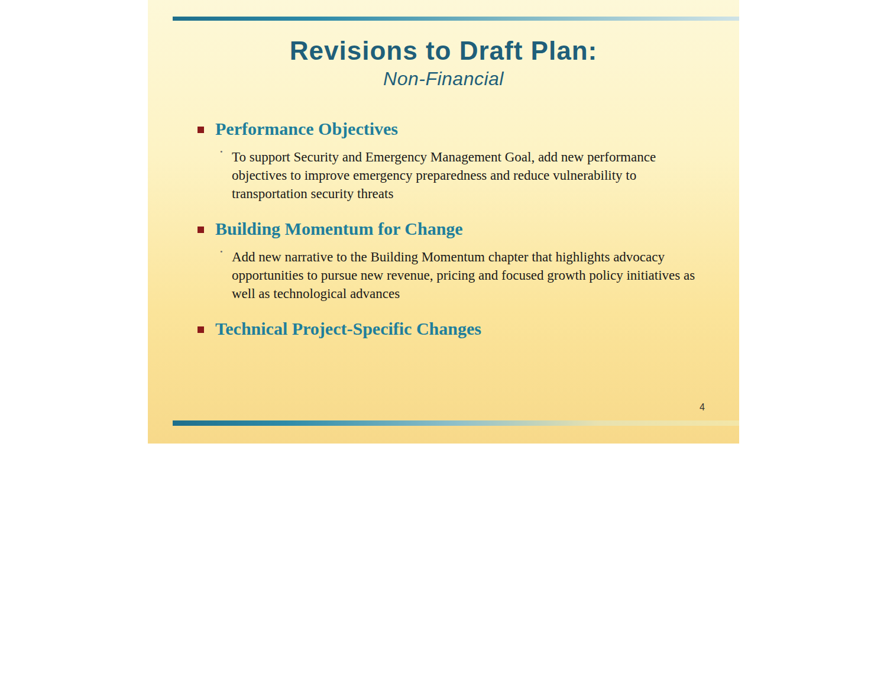Revisions to Draft Plan: Non-Financial
Performance Objectives
To support Security and Emergency Management Goal, add new performance objectives to improve emergency preparedness and reduce vulnerability to transportation security threats
Building Momentum for Change
Add new narrative to the Building Momentum chapter that highlights advocacy opportunities to pursue new revenue, pricing and focused growth policy initiatives as well as technological advances
Technical Project-Specific Changes
4